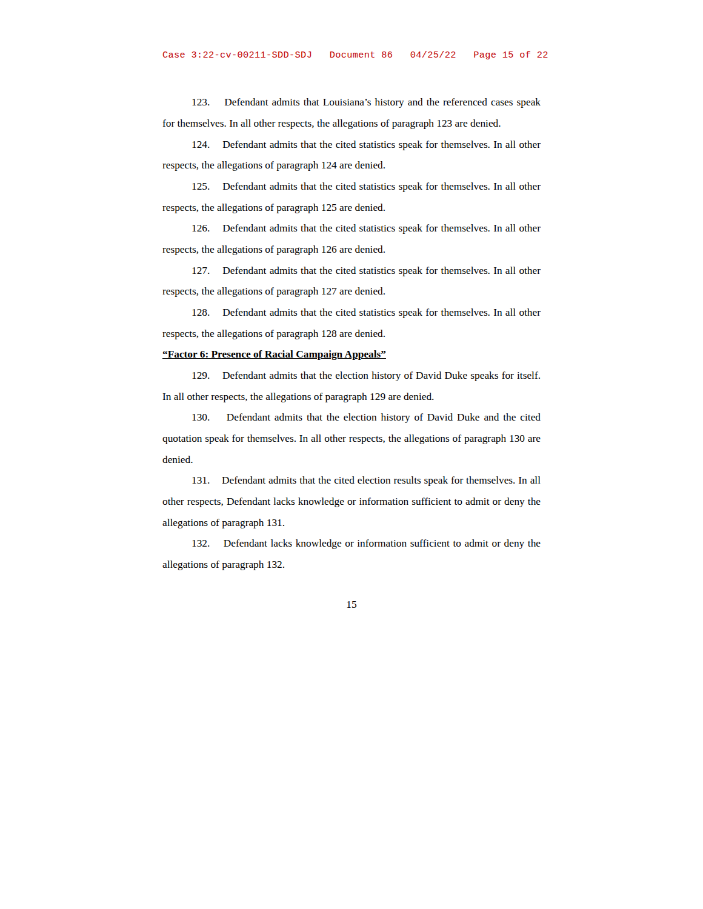Case 3:22-cv-00211-SDD-SDJ Document 86 04/25/22 Page 15 of 22
123. Defendant admits that Louisiana’s history and the referenced cases speak for themselves. In all other respects, the allegations of paragraph 123 are denied.
124. Defendant admits that the cited statistics speak for themselves. In all other respects, the allegations of paragraph 124 are denied.
125. Defendant admits that the cited statistics speak for themselves. In all other respects, the allegations of paragraph 125 are denied.
126. Defendant admits that the cited statistics speak for themselves. In all other respects, the allegations of paragraph 126 are denied.
127. Defendant admits that the cited statistics speak for themselves. In all other respects, the allegations of paragraph 127 are denied.
128. Defendant admits that the cited statistics speak for themselves. In all other respects, the allegations of paragraph 128 are denied.
“Factor 6: Presence of Racial Campaign Appeals”
129. Defendant admits that the election history of David Duke speaks for itself. In all other respects, the allegations of paragraph 129 are denied.
130. Defendant admits that the election history of David Duke and the cited quotation speak for themselves. In all other respects, the allegations of paragraph 130 are denied.
131. Defendant admits that the cited election results speak for themselves. In all other respects, Defendant lacks knowledge or information sufficient to admit or deny the allegations of paragraph 131.
132. Defendant lacks knowledge or information sufficient to admit or deny the allegations of paragraph 132.
15